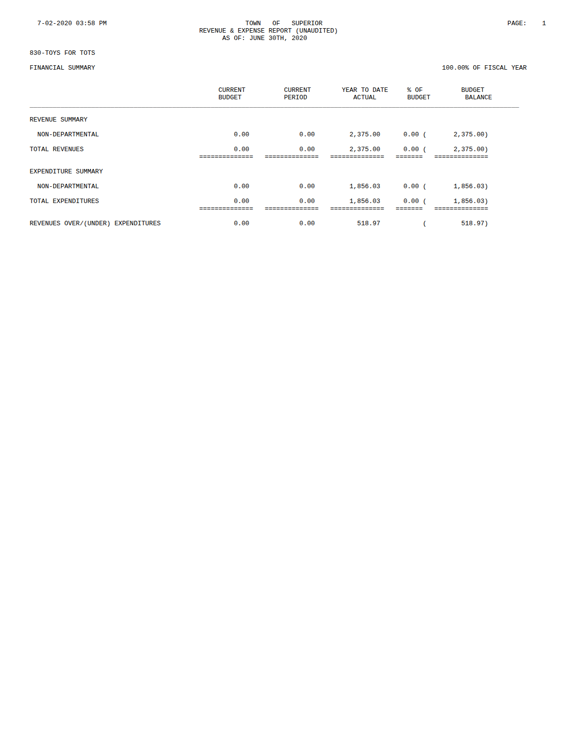7-02-2020 03:58 PM                                    TOWN   OF   SUPERIOR                                                PAGE:    1
                                            REVENUE & EXPENSE REPORT (UNAUDITED)
                                                  AS OF: JUNE 30TH, 2020

830-TOYS FOR TOTS

FINANCIAL SUMMARY                                                                                          100.00% OF FISCAL YEAR


                                                 CURRENT          CURRENT        YEAR TO DATE     % OF          BUDGET
                                                 BUDGET           PERIOD            ACTUAL        BUDGET         BALANCE
_______________________________________________________________________________________________________________________________

REVENUE SUMMARY

  NON-DEPARTMENTAL                                   0.00             0.00         2,375.00      0.00 (       2,375.00)
                                                                                                                      
TOTAL REVENUES                                       0.00             0.00         2,375.00      0.00 (       2,375.00)
                                            ==============   ==============   ==============   =======   ==============

EXPENDITURE SUMMARY

  NON-DEPARTMENTAL                                   0.00             0.00         1,856.03      0.00 (       1,856.03)
                                                                                                                      
TOTAL EXPENDITURES                                   0.00             0.00         1,856.03      0.00 (       1,856.03)
                                            ==============   ==============   ==============   =======   ==============

REVENUES OVER/(UNDER) EXPENDITURES                   0.00             0.00           518.97           (         518.97)